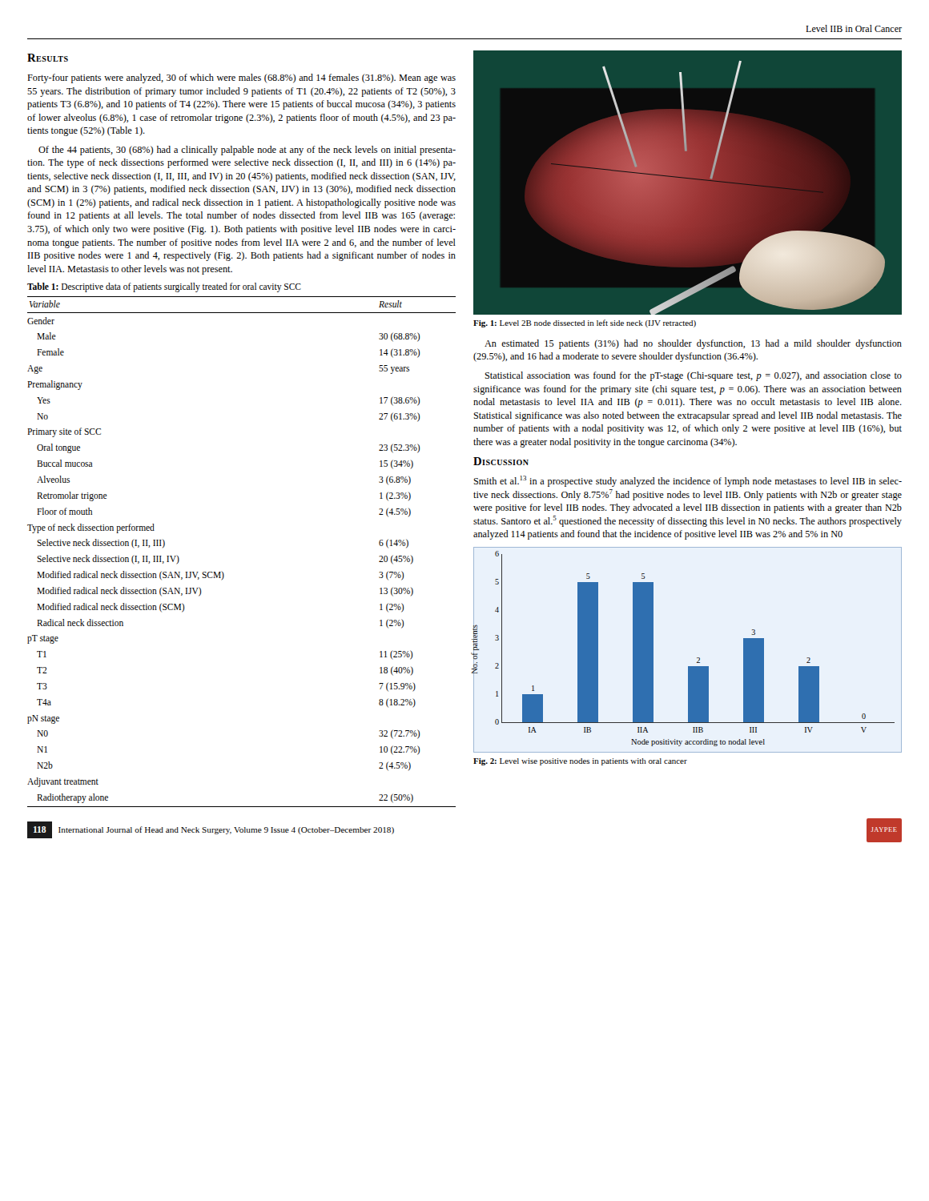Level IIB in Oral Cancer
Results
Forty-four patients were analyzed, 30 of which were males (68.8%) and 14 females (31.8%). Mean age was 55 years. The distribution of primary tumor included 9 patients of T1 (20.4%), 22 patients of T2 (50%), 3 patients T3 (6.8%), and 10 patients of T4 (22%). There were 15 patients of buccal mucosa (34%), 3 patients of lower alveolus (6.8%), 1 case of retromolar trigone (2.3%), 2 patients floor of mouth (4.5%), and 23 patients tongue (52%) (Table 1).
Of the 44 patients, 30 (68%) had a clinically palpable node at any of the neck levels on initial presentation. The type of neck dissections performed were selective neck dissection (I, II, and III) in 6 (14%) patients, selective neck dissection (I, II, III, and IV) in 20 (45%) patients, modified neck dissection (SAN, IJV, and SCM) in 3 (7%) patients, modified neck dissection (SAN, IJV) in 13 (30%), modified neck dissection (SCM) in 1 (2%) patients, and radical neck dissection in 1 patient. A histopathologically positive node was found in 12 patients at all levels. The total number of nodes dissected from level IIB was 165 (average: 3.75), of which only two were positive (Fig. 1). Both patients with positive level IIB nodes were in carcinoma tongue patients. The number of positive nodes from level IIA were 2 and 6, and the number of level IIB positive nodes were 1 and 4, respectively (Fig. 2). Both patients had a significant number of nodes in level IIA. Metastasis to other levels was not present.
Table 1: Descriptive data of patients surgically treated for oral cavity SCC
| Variable | Result |
| --- | --- |
| Gender | |
| Male | 30 (68.8%) |
| Female | 14 (31.8%) |
| Age | 55 years |
| Premalignancy | |
| Yes | 17 (38.6%) |
| No | 27 (61.3%) |
| Primary site of SCC | |
| Oral tongue | 23 (52.3%) |
| Buccal mucosa | 15 (34%) |
| Alveolus | 3 (6.8%) |
| Retromolar trigone | 1 (2.3%) |
| Floor of mouth | 2 (4.5%) |
| Type of neck dissection performed | |
| Selective neck dissection (I, II, III) | 6 (14%) |
| Selective neck dissection (I, II, III, IV) | 20 (45%) |
| Modified radical neck dissection (SAN, IJV, SCM) | 3 (7%) |
| Modified radical neck dissection (SAN, IJV) | 13 (30%) |
| Modified radical neck dissection (SCM) | 1 (2%) |
| Radical neck dissection | 1 (2%) |
| pT stage | |
| T1 | 11 (25%) |
| T2 | 18 (40%) |
| T3 | 7 (15.9%) |
| T4a | 8 (18.2%) |
| pN stage | |
| N0 | 32 (72.7%) |
| N1 | 10 (22.7%) |
| N2b | 2 (4.5%) |
| Adjuvant treatment | |
| Radiotherapy alone | 22 (50%) |
Fig. 1: Level 2B node dissected in left side neck (IJV retracted)
An estimated 15 patients (31%) had no shoulder dysfunction, 13 had a mild shoulder dysfunction (29.5%), and 16 had a moderate to severe shoulder dysfunction (36.4%).
Statistical association was found for the pT-stage (Chi-square test, p = 0.027), and association close to significance was found for the primary site (chi square test, p = 0.06). There was an association between nodal metastasis to level IIA and IIB (p = 0.011). There was no occult metastasis to level IIB alone. Statistical significance was also noted between the extracapsular spread and level IIB nodal metastasis. The number of patients with a nodal positivity was 12, of which only 2 were positive at level IIB (16%), but there was a greater nodal positivity in the tongue carcinoma (34%).
Discussion
Smith et al.13 in a prospective study analyzed the incidence of lymph node metastases to level IIB in selective neck dissections. Only 8.75%7 had positive nodes to level IIB. Only patients with N2b or greater stage were positive for level IIB nodes. They advocated a level IIB dissection in patients with a greater than N2b status. Santoro et al.5 questioned the necessity of dissecting this level in N0 necks. The authors prospectively analyzed 114 patients and found that the incidence of positive level IIB was 2% and 5% in N0
No. of patients
0 1 2 3 4 5 6
1
5
5
2
3
2
0
IA IB IIA IIB III IV V
Node positivity according to nodal level
Fig. 2: Level wise positive nodes in patients with oral cancer
118 International Journal of Head and Neck Surgery, Volume 9 Issue 4 (October–December 2018) JAYPEE